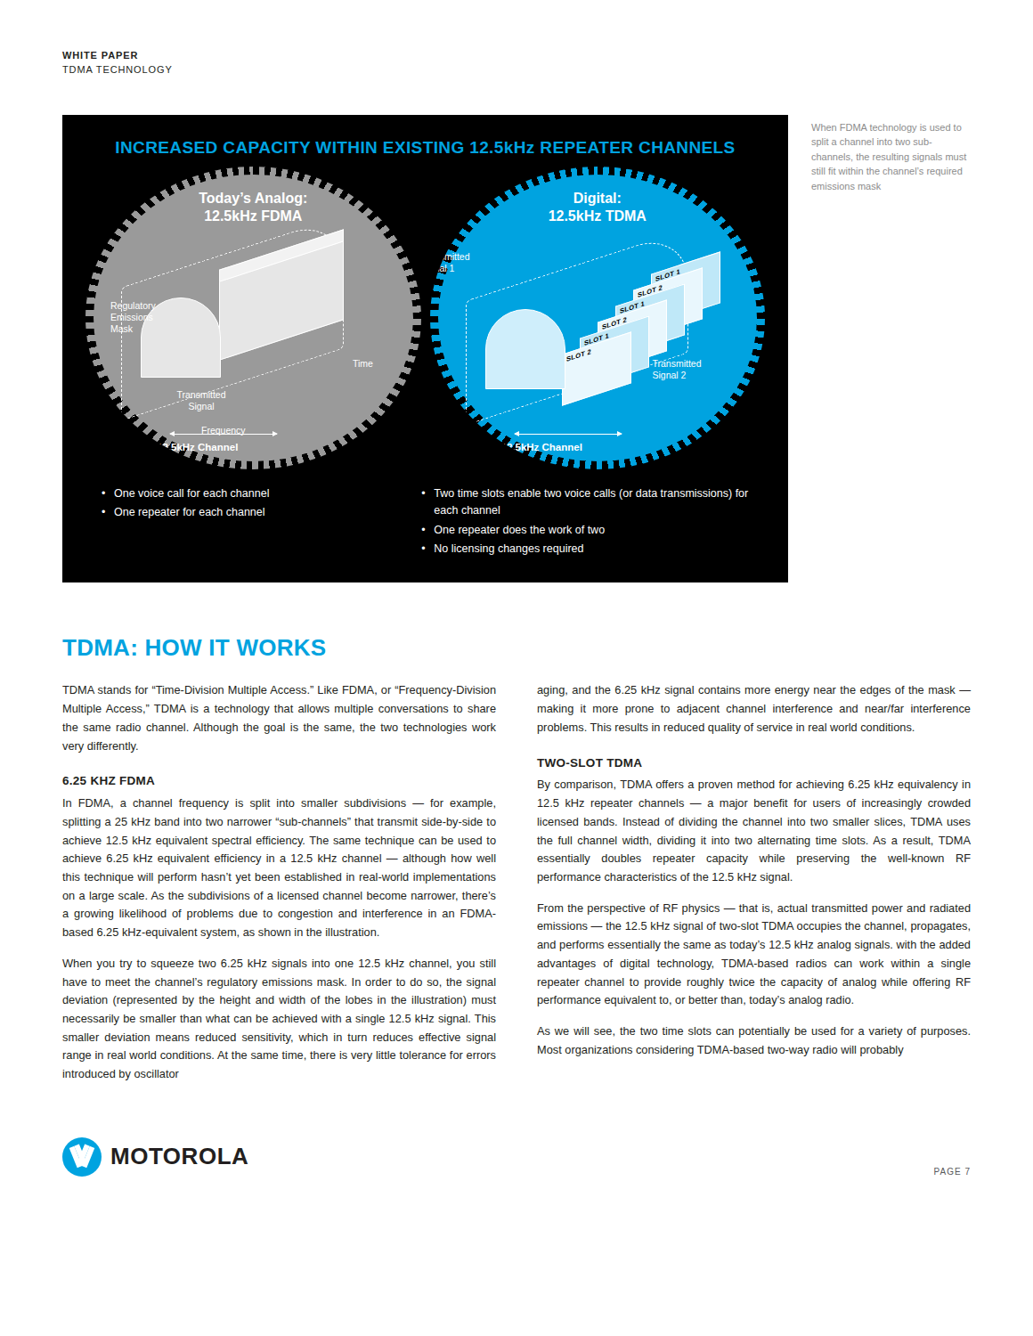WHITE PAPER
TDMA TECHNOLOGY
INCREASED CAPACITY WITHIN EXISTING 12.5kHz REPEATER CHANNELS
Today’s Analog:
12.5kHz FDMA
Regulatory
Emissions
Mask
Transmitted
Signal
Time
Frequency
12.5kHz Channel
Digital:
12.5kHz TDMA
SLOT 1
SLOT 2
SLOT 1
SLOT 2
SLOT 1
SLOT 2
Transmitted
Signal 1
Transmitted
Signal 2
12.5kHz Channel
One voice call for each channel
One repeater for each channel
Two time slots enable two voice calls (or data transmissions) for each channel
One repeater does the work of two
No licensing changes required
When FDMA technology is used to split a channel into two sub-channels, the resulting signals must still fit within the channel’s required emissions mask
TDMA: HOW IT WORKS
TDMA stands for “Time-Division Multiple Access.” Like FDMA, or “Frequency-Division Multiple Access,” TDMA is a technology that allows multiple conversations to share the same radio channel. Although the goal is the same, the two technologies work very differently.
6.25 KHZ FDMA
In FDMA, a channel frequency is split into smaller subdivisions — for example, splitting a 25 kHz band into two narrower “sub-channels” that transmit side-by-side to achieve 12.5 kHz equivalent spectral efficiency. The same technique can be used to achieve 6.25 kHz equivalent efficiency in a 12.5 kHz channel — although how well this technique will perform hasn’t yet been established in real-world implementations on a large scale. As the subdivisions of a licensed channel become narrower, there’s a growing likelihood of problems due to congestion and interference in an FDMA-based 6.25 kHz-equivalent system, as shown in the illustration.
When you try to squeeze two 6.25 kHz signals into one 12.5 kHz channel, you still have to meet the channel’s regulatory emissions mask. In order to do so, the signal deviation (represented by the height and width of the lobes in the illustration) must necessarily be smaller than what can be achieved with a single 12.5 kHz signal. This smaller deviation means reduced sensitivity, which in turn reduces effective signal range in real world conditions. At the same time, there is very little tolerance for errors introduced by oscillator
aging, and the 6.25 kHz signal contains more energy near the edges of the mask — making it more prone to adjacent channel interference and near/far interference problems. This results in reduced quality of service in real world conditions.
TWO-SLOT TDMA
By comparison, TDMA offers a proven method for achieving 6.25 kHz equivalency in 12.5 kHz repeater channels — a major benefit for users of increasingly crowded licensed bands. Instead of dividing the channel into two smaller slices, TDMA uses the full channel width, dividing it into two alternating time slots. As a result, TDMA essentially doubles repeater capacity while preserving the well-known RF performance characteristics of the 12.5 kHz signal.
From the perspective of RF physics — that is, actual transmitted power and radiated emissions — the 12.5 kHz signal of two-slot TDMA occupies the channel, propagates, and performs essentially the same as today’s 12.5 kHz analog signals. with the added advantages of digital technology, TDMA-based radios can work within a single repeater channel to provide roughly twice the capacity of analog while offering RF performance equivalent to, or better than, today’s analog radio.
As we will see, the two time slots can potentially be used for a variety of purposes. Most organizations considering TDMA-based two-way radio will probably
MOTOROLA
PAGE 7